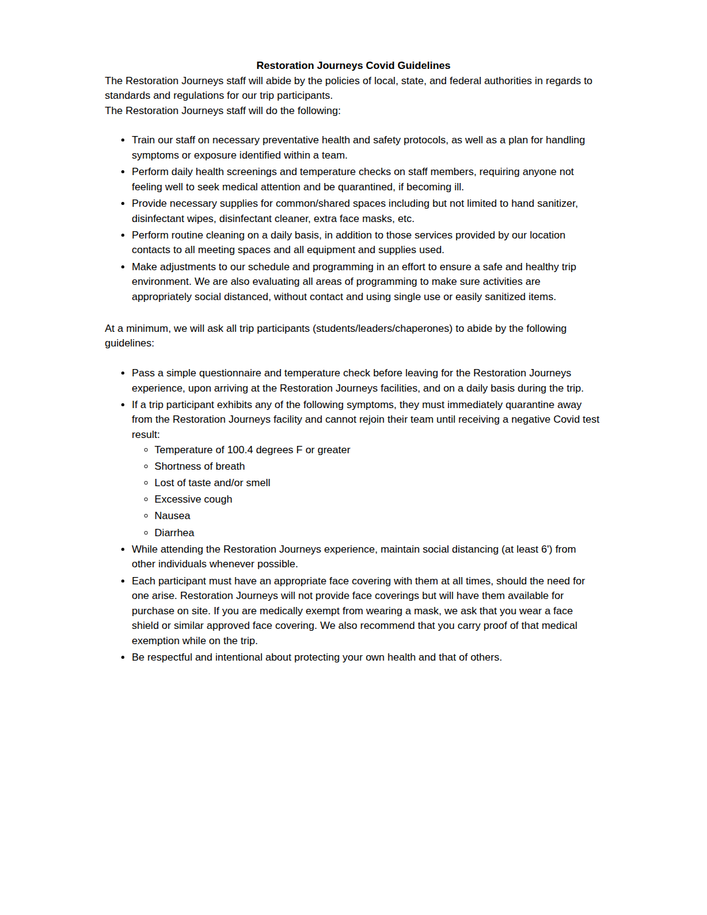Restoration Journeys Covid Guidelines
The Restoration Journeys staff will abide by the policies of local, state, and federal authorities in regards to standards and regulations for our trip participants.
The Restoration Journeys staff will do the following:
Train our staff on necessary preventative health and safety protocols, as well as a plan for handling symptoms or exposure identified within a team.
Perform daily health screenings and temperature checks on staff members, requiring anyone not feeling well to seek medical attention and be quarantined, if becoming ill.
Provide necessary supplies for common/shared spaces including but not limited to hand sanitizer, disinfectant wipes, disinfectant cleaner, extra face masks, etc.
Perform routine cleaning on a daily basis, in addition to those services provided by our location contacts to all meeting spaces and all equipment and supplies used.
Make adjustments to our schedule and programming in an effort to ensure a safe and healthy trip environment. We are also evaluating all areas of programming to make sure activities are appropriately social distanced, without contact and using single use or easily sanitized items.
At a minimum, we will ask all trip participants (students/leaders/chaperones) to abide by the following guidelines:
Pass a simple questionnaire and temperature check before leaving for the Restoration Journeys experience, upon arriving at the Restoration Journeys facilities, and on a daily basis during the trip.
If a trip participant exhibits any of the following symptoms, they must immediately quarantine away from the Restoration Journeys facility and cannot rejoin their team until receiving a negative Covid test result:
Temperature of 100.4 degrees F or greater
Shortness of breath
Lost of taste and/or smell
Excessive cough
Nausea
Diarrhea
While attending the Restoration Journeys experience, maintain social distancing (at least 6') from other individuals whenever possible.
Each participant must have an appropriate face covering with them at all times, should the need for one arise. Restoration Journeys will not provide face coverings but will have them available for purchase on site. If you are medically exempt from wearing a mask, we ask that you wear a face shield or similar approved face covering. We also recommend that you carry proof of that medical exemption while on the trip.
Be respectful and intentional about protecting your own health and that of others.